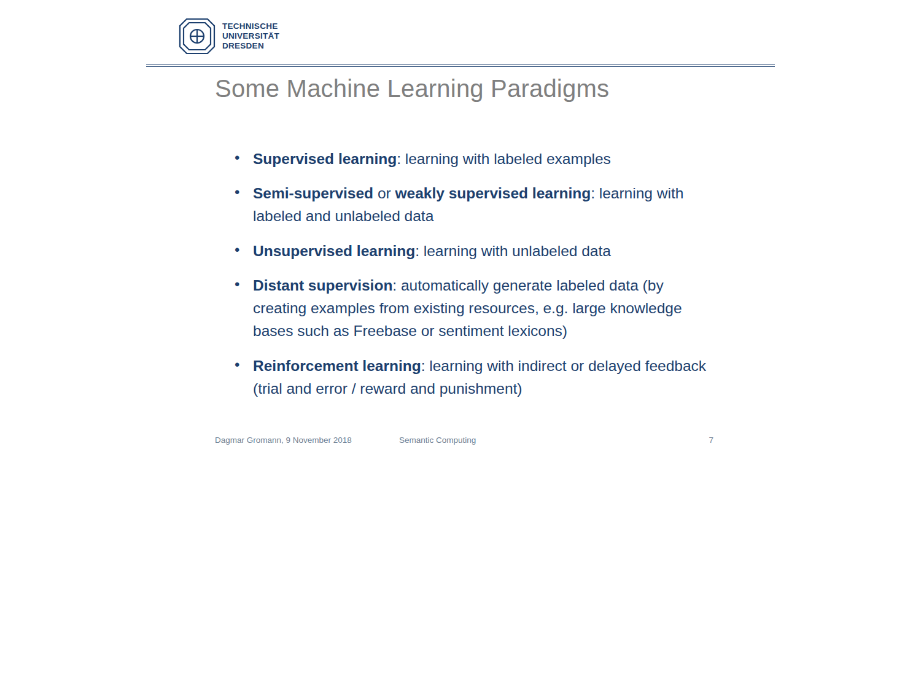TECHNISCHE
UNIVERSITÄT
DRESDEN
Some Machine Learning Paradigms
Supervised learning: learning with labeled examples
Semi-supervised or weakly supervised learning: learning with labeled and unlabeled data
Unsupervised learning: learning with unlabeled data
Distant supervision: automatically generate labeled data (by creating examples from existing resources, e.g. large knowledge bases such as Freebase or sentiment lexicons)
Reinforcement learning: learning with indirect or delayed feedback (trial and error / reward and punishment)
Dagmar Gromann, 9 November 2018 Semantic Computing 7